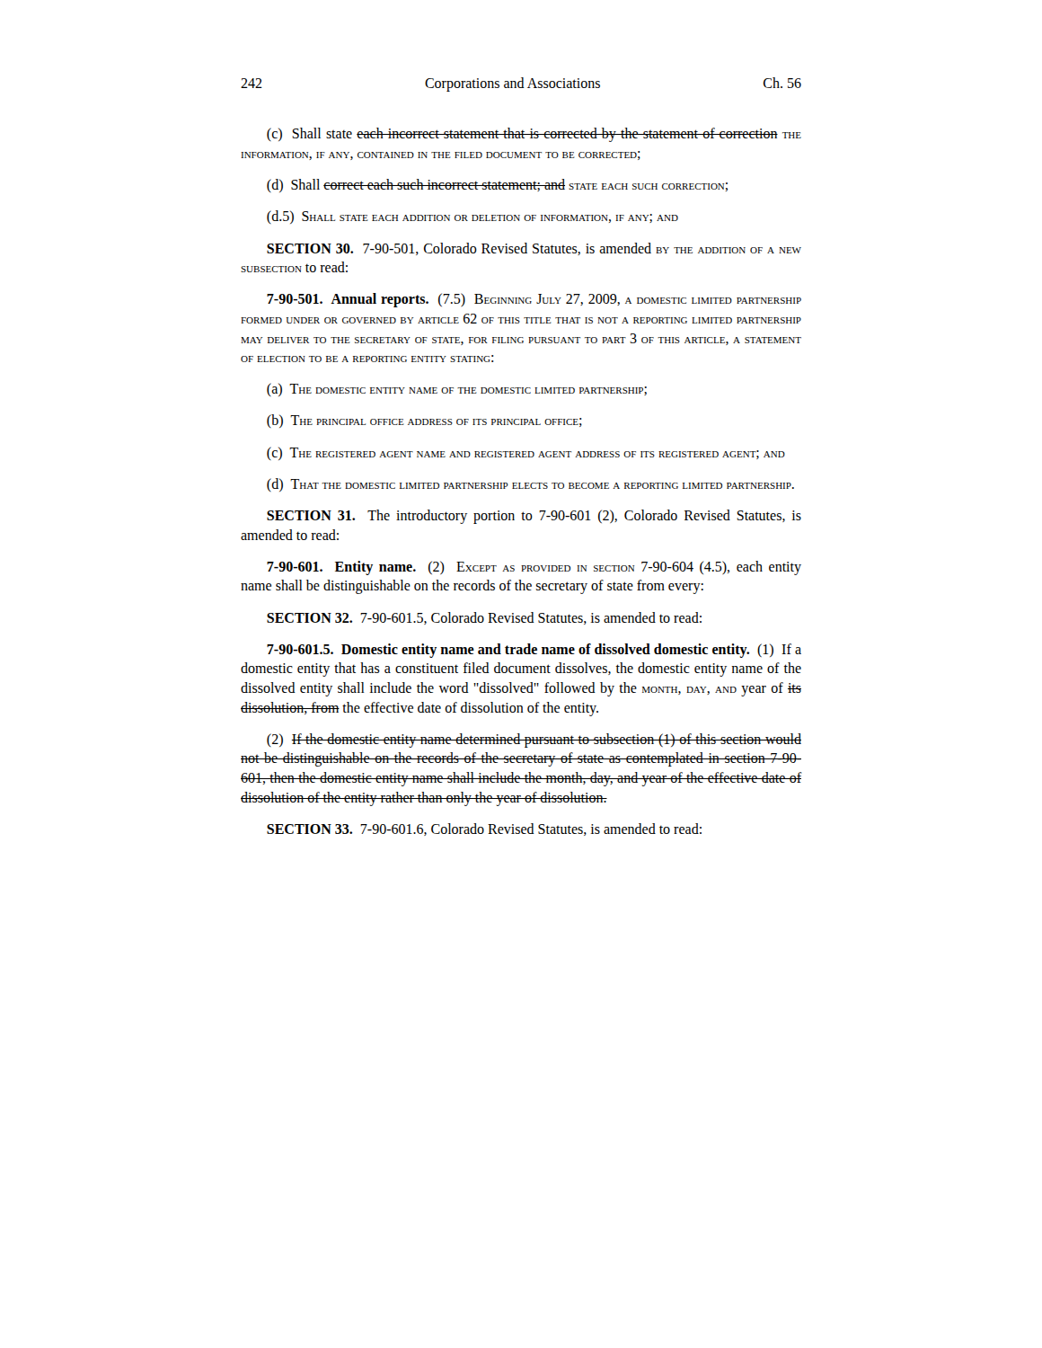242 Corporations and Associations Ch. 56
(c) Shall state each incorrect statement that is corrected by the statement of correction the information, if any, contained in the filed document to be corrected;
(d) Shall correct each such incorrect statement; and state each such correction;
(d.5) Shall state each addition or deletion of information, if any; and
SECTION 30. 7-90-501, Colorado Revised Statutes, is amended by the addition of a new subsection to read:
7-90-501. Annual reports. (7.5) Beginning July 27, 2009, a domestic limited partnership formed under or governed by article 62 of this title that is not a reporting limited partnership may deliver to the secretary of state, for filing pursuant to part 3 of this article, a statement of election to be a reporting entity stating:
(a) The domestic entity name of the domestic limited partnership;
(b) The principal office address of its principal office;
(c) The registered agent name and registered agent address of its registered agent; and
(d) That the domestic limited partnership elects to become a reporting limited partnership.
SECTION 31. The introductory portion to 7-90-601 (2), Colorado Revised Statutes, is amended to read:
7-90-601. Entity name. (2) Except as provided in section 7-90-604 (4.5), each entity name shall be distinguishable on the records of the secretary of state from every:
SECTION 32. 7-90-601.5, Colorado Revised Statutes, is amended to read:
7-90-601.5. Domestic entity name and trade name of dissolved domestic entity. (1) If a domestic entity that has a constituent filed document dissolves, the domestic entity name of the dissolved entity shall include the word "dissolved" followed by the month, day, and year of its dissolution, from the effective date of dissolution of the entity.
(2) If the domestic entity name determined pursuant to subsection (1) of this section would not be distinguishable on the records of the secretary of state as contemplated in section 7-90-601, then the domestic entity name shall include the month, day, and year of the effective date of dissolution of the entity rather than only the year of dissolution.
SECTION 33. 7-90-601.6, Colorado Revised Statutes, is amended to read: